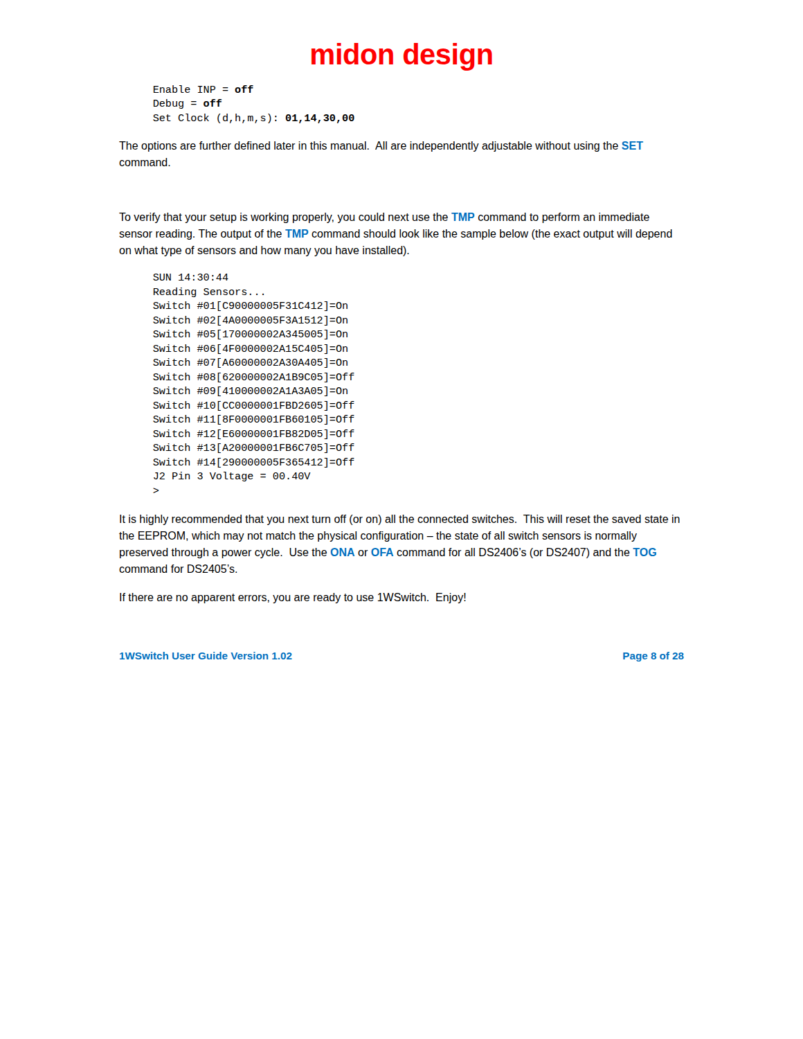midon design
Enable INP = off
Debug = off
Set Clock (d,h,m,s): 01,14,30,00
The options are further defined later in this manual. All are independently adjustable without using the SET command.
To verify that your setup is working properly, you could next use the TMP command to perform an immediate sensor reading. The output of the TMP command should look like the sample below (the exact output will depend on what type of sensors and how many you have installed).
SUN 14:30:44
Reading Sensors...
Switch #01[C90000005F31C412]=On
Switch #02[4A0000005F3A1512]=On
Switch #05[170000002A345005]=On
Switch #06[4F0000002A15C405]=On
Switch #07[A60000002A30A405]=On
Switch #08[620000002A1B9C05]=Off
Switch #09[410000002A1A3A05]=On
Switch #10[CC0000001FBD2605]=Off
Switch #11[8F0000001FB60105]=Off
Switch #12[E60000001FB82D05]=Off
Switch #13[A20000001FB6C705]=Off
Switch #14[290000005F365412]=Off
J2 Pin 3 Voltage = 00.40V
>
It is highly recommended that you next turn off (or on) all the connected switches. This will reset the saved state in the EEPROM, which may not match the physical configuration – the state of all switch sensors is normally preserved through a power cycle. Use the ONA or OFA command for all DS2406’s (or DS2407) and the TOG command for DS2405’s.
If there are no apparent errors, you are ready to use 1WSwitch. Enjoy!
1WSwitch User Guide Version 1.02 Page 8 of 28